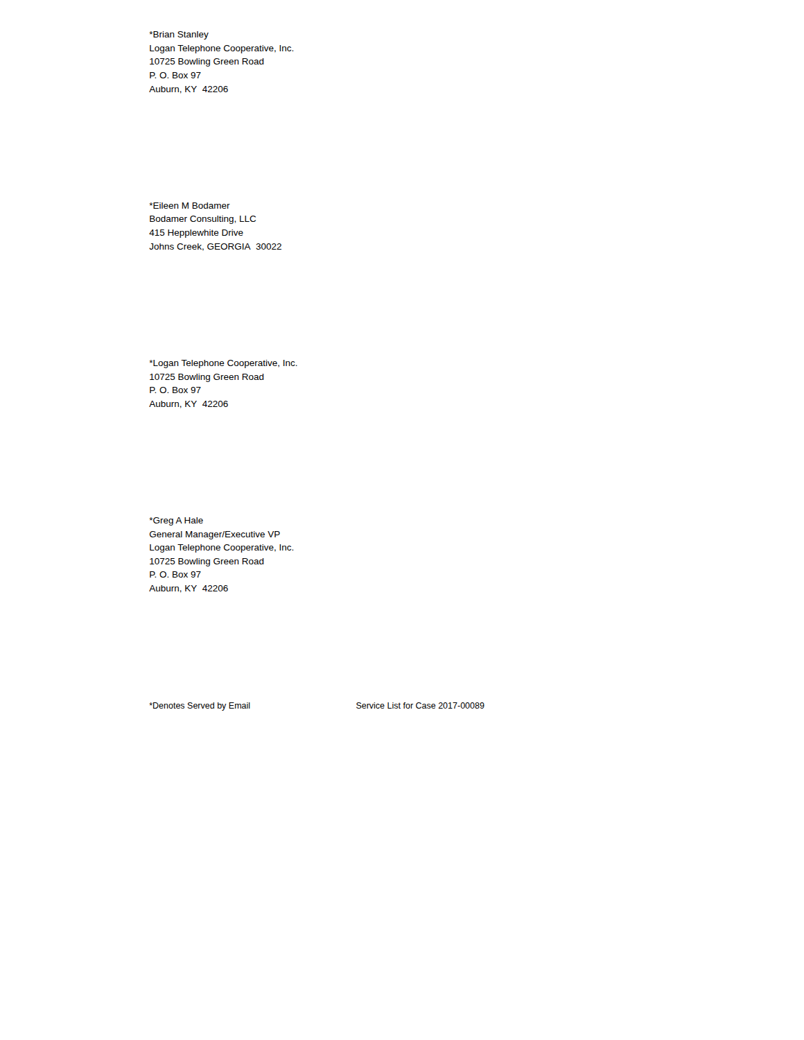*Brian Stanley
Logan Telephone Cooperative, Inc.
10725 Bowling Green Road
P. O. Box 97
Auburn, KY 42206
*Eileen M Bodamer
Bodamer Consulting, LLC
415 Hepplewhite Drive
Johns Creek, GEORGIA 30022
*Logan Telephone Cooperative, Inc.
10725 Bowling Green Road
P. O. Box 97
Auburn, KY 42206
*Greg A Hale
General Manager/Executive VP
Logan Telephone Cooperative, Inc.
10725 Bowling Green Road
P. O. Box 97
Auburn, KY 42206
*Denotes Served by Email Service List for Case 2017-00089